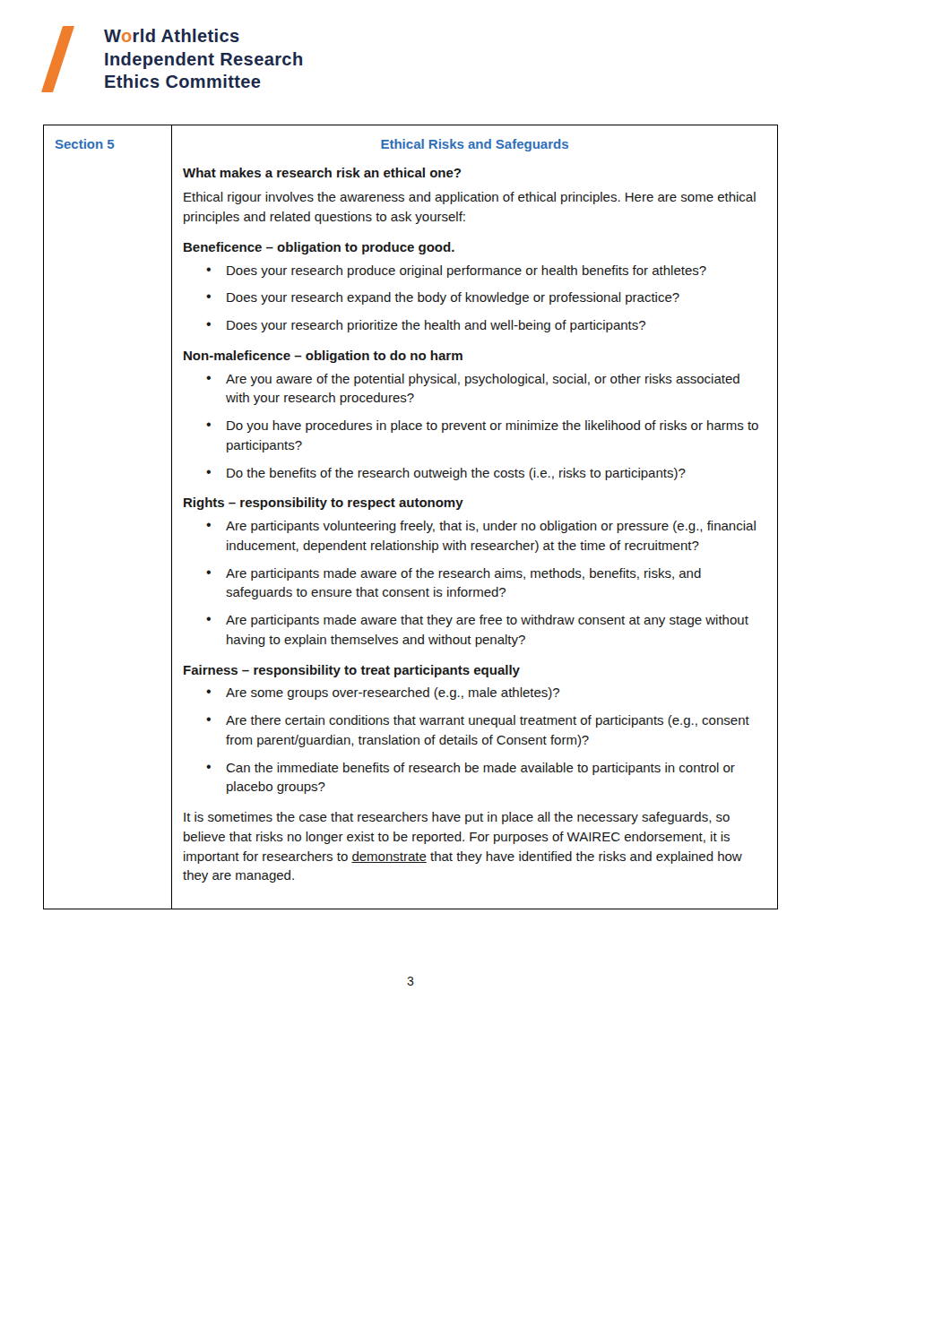World Athletics
Independent Research
Ethics Committee
| Section 5 | Ethical Risks and Safeguards What makes a research risk an ethical one? Ethical rigour involves the awareness and application of ethical principles. Here are some ethical principles and related questions to ask yourself: Beneficence – obligation to produce good. Does your research produce original performance or health benefits for athletes? Does your research expand the body of knowledge or professional practice? Does your research prioritize the health and well-being of participants? Non-maleficence – obligation to do no harm Are you aware of the potential physical, psychological, social, or other risks associated with your research procedures? Do you have procedures in place to prevent or minimize the likelihood of risks or harms to participants? Do the benefits of the research outweigh the costs (i.e., risks to participants)? Rights – responsibility to respect autonomy Are participants volunteering freely, that is, under no obligation or pressure (e.g., financial inducement, dependent relationship with researcher) at the time of recruitment? Are participants made aware of the research aims, methods, benefits, risks, and safeguards to ensure that consent is informed? Are participants made aware that they are free to withdraw consent at any stage without having to explain themselves and without penalty? Fairness – responsibility to treat participants equally Are some groups over-researched (e.g., male athletes)? Are there certain conditions that warrant unequal treatment of participants (e.g., consent from parent/guardian, translation of details of Consent form)? Can the immediate benefits of research be made available to participants in control or placebo groups? It is sometimes the case that researchers have put in place all the necessary safeguards, so believe that risks no longer exist to be reported. For purposes of WAIREC endorsement, it is important for researchers to demonstrate that they have identified the risks and explained how they are managed. |
3